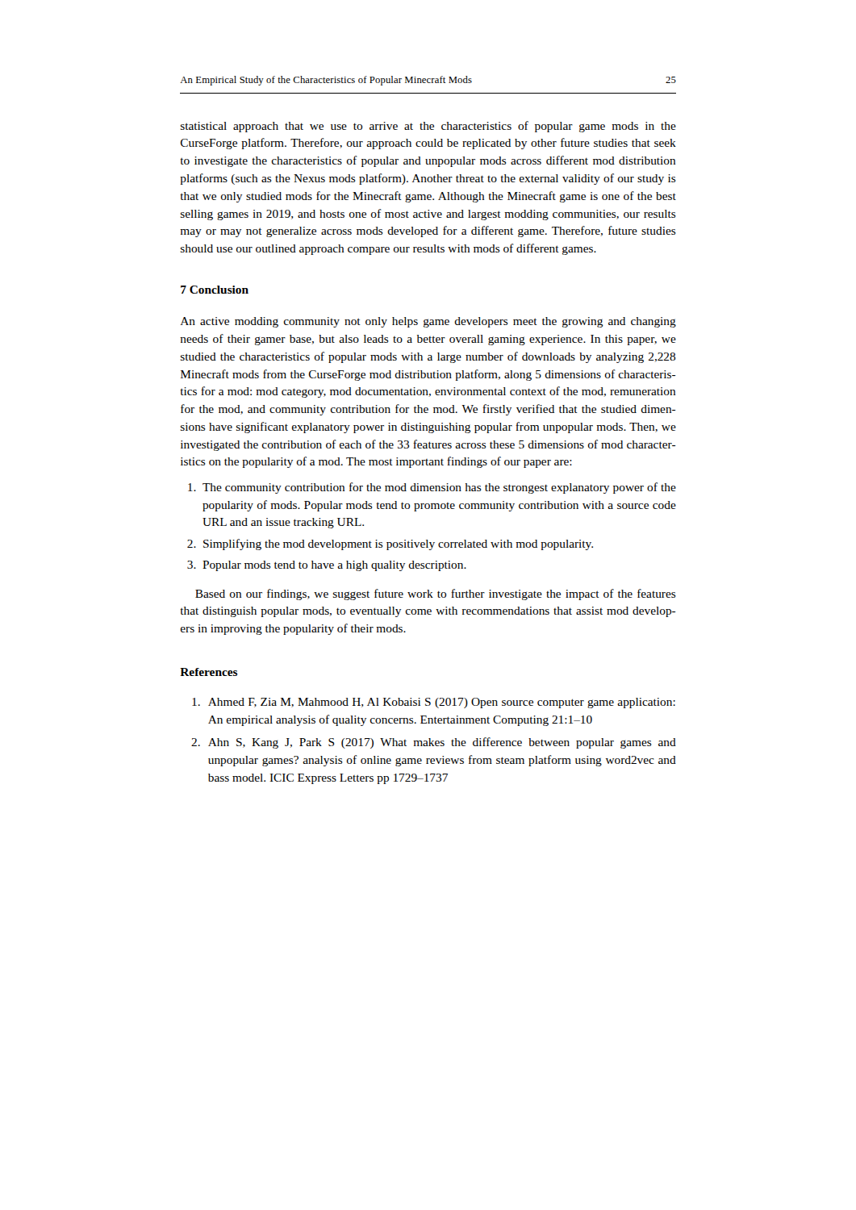An Empirical Study of the Characteristics of Popular Minecraft Mods 25
statistical approach that we use to arrive at the characteristics of popular game mods in the CurseForge platform. Therefore, our approach could be replicated by other future studies that seek to investigate the characteristics of popular and unpopular mods across different mod distribution platforms (such as the Nexus mods platform). Another threat to the external validity of our study is that we only studied mods for the Minecraft game. Although the Minecraft game is one of the best selling games in 2019, and hosts one of most active and largest modding communities, our results may or may not generalize across mods developed for a different game. Therefore, future studies should use our outlined approach compare our results with mods of different games.
7 Conclusion
An active modding community not only helps game developers meet the growing and changing needs of their gamer base, but also leads to a better overall gaming experience. In this paper, we studied the characteristics of popular mods with a large number of downloads by analyzing 2,228 Minecraft mods from the CurseForge mod distribution platform, along 5 dimensions of characteristics for a mod: mod category, mod documentation, environmental context of the mod, remuneration for the mod, and community contribution for the mod. We firstly verified that the studied dimensions have significant explanatory power in distinguishing popular from unpopular mods. Then, we investigated the contribution of each of the 33 features across these 5 dimensions of mod characteristics on the popularity of a mod. The most important findings of our paper are:
The community contribution for the mod dimension has the strongest explanatory power of the popularity of mods. Popular mods tend to promote community contribution with a source code URL and an issue tracking URL.
Simplifying the mod development is positively correlated with mod popularity.
Popular mods tend to have a high quality description.
Based on our findings, we suggest future work to further investigate the impact of the features that distinguish popular mods, to eventually come with recommendations that assist mod developers in improving the popularity of their mods.
References
Ahmed F, Zia M, Mahmood H, Al Kobaisi S (2017) Open source computer game application: An empirical analysis of quality concerns. Entertainment Computing 21:1–10
Ahn S, Kang J, Park S (2017) What makes the difference between popular games and unpopular games? analysis of online game reviews from steam platform using word2vec and bass model. ICIC Express Letters pp 1729–1737